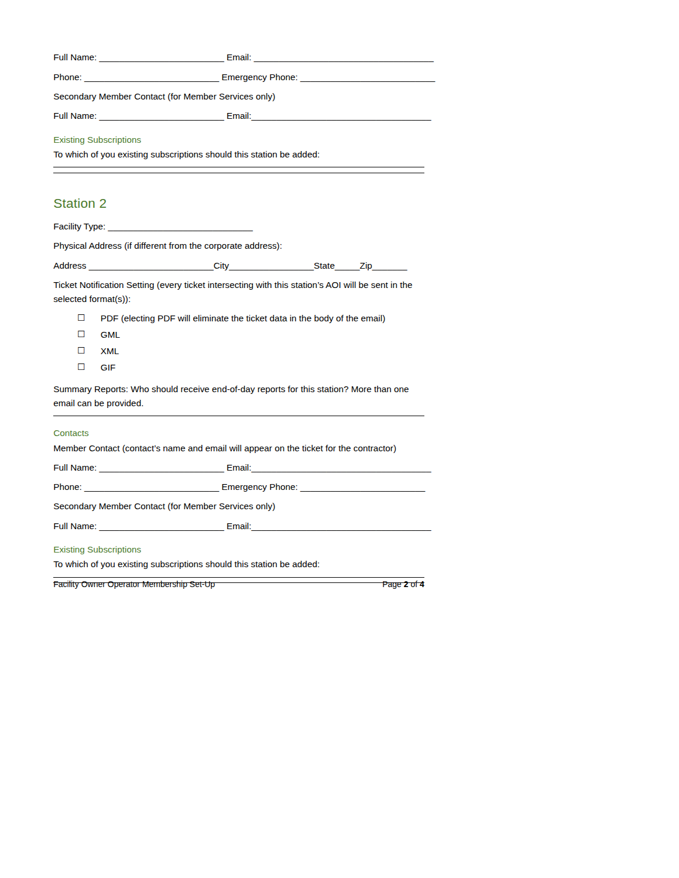Full Name: _________________________ Email: ____________________________________
Phone: ___________________________ Emergency Phone: ___________________________
Secondary Member Contact (for Member Services only)
Full Name: _________________________ Email:____________________________________
Existing Subscriptions
To which of you existing subscriptions should this station be added:
Station 2
Facility Type: _____________________________
Physical Address (if different from the corporate address):
Address _________________________City_________________State_____Zip_______
Ticket Notification Setting (every ticket intersecting with this station’s AOI will be sent in the selected format(s)):
PDF (electing PDF will eliminate the ticket data in the body of the email)
GML
XML
GIF
Summary Reports: Who should receive end-of-day reports for this station? More than one email can be provided.
Contacts
Member Contact (contact’s name and email will appear on the ticket for the contractor)
Full Name: _________________________ Email:____________________________________
Phone: ___________________________ Emergency Phone: _________________________
Secondary Member Contact (for Member Services only)
Full Name: _________________________ Email:____________________________________
Existing Subscriptions
To which of you existing subscriptions should this station be added:
Facility Owner Operator Membership Set-Up Page 2 of 4